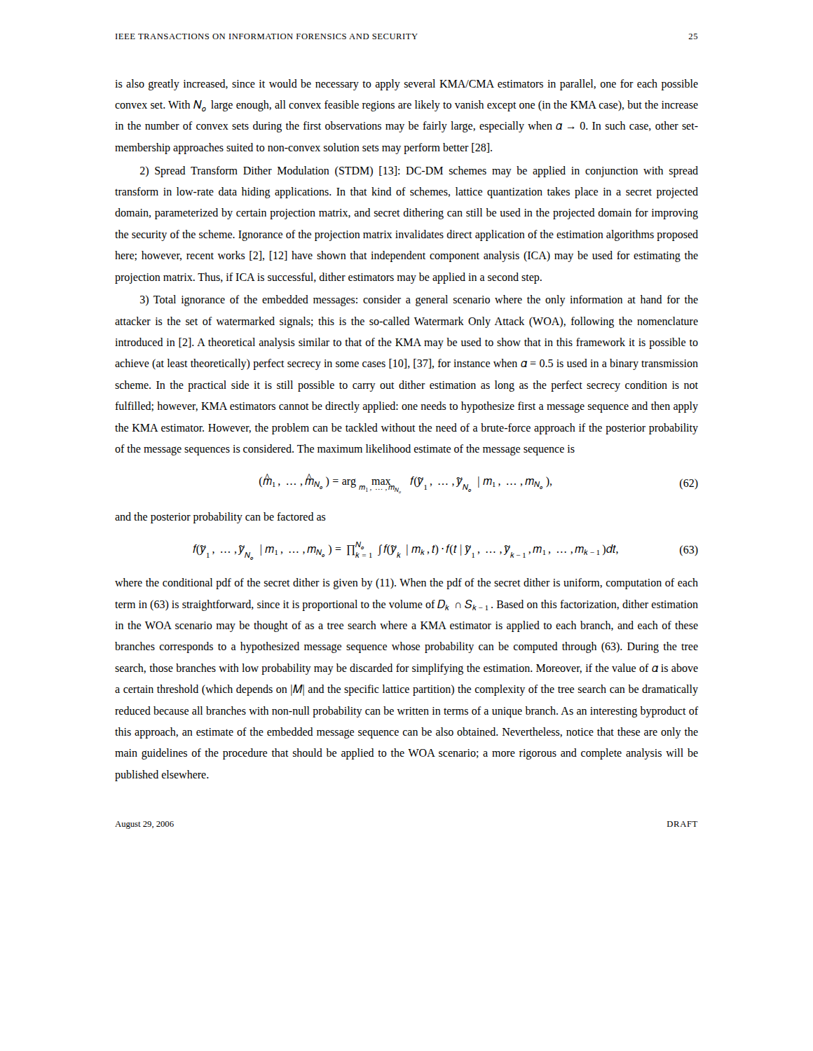IEEE Transactions on Information Forensics and Security 25
is also greatly increased, since it would be necessary to apply several KMA/CMA estimators in parallel, one for each possible convex set. With No large enough, all convex feasible regions are likely to vanish except one (in the KMA case), but the increase in the number of convex sets during the first observations may be fairly large, especially when α→0. In such case, other set-membership approaches suited to non-convex solution sets may perform better [28].
2) Spread Transform Dither Modulation (STDM) [13]: DC-DM schemes may be applied in conjunction with spread transform in low-rate data hiding applications. In that kind of schemes, lattice quantization takes place in a secret projected domain, parameterized by certain projection matrix, and secret dithering can still be used in the projected domain for improving the security of the scheme. Ignorance of the projection matrix invalidates direct application of the estimation algorithms proposed here; however, recent works [2], [12] have shown that independent component analysis (ICA) may be used for estimating the projection matrix. Thus, if ICA is successful, dither estimators may be applied in a second step.
3) Total ignorance of the embedded messages: consider a general scenario where the only information at hand for the attacker is the set of watermarked signals; this is the so-called Watermark Only Attack (WOA), following the nomenclature introduced in [2]. A theoretical analysis similar to that of the KMA may be used to show that in this framework it is possible to achieve (at least theoretically) perfect secrecy in some cases [10], [37], for instance when α=0.5 is used in a binary transmission scheme. In the practical side it is still possible to carry out dither estimation as long as the perfect secrecy condition is not fulfilled; however, KMA estimators cannot be directly applied: one needs to hypothesize first a message sequence and then apply the KMA estimator. However, the problem can be tackled without the need of a brute-force approach if the posterior probability of the message sequences is considered. The maximum likelihood estimate of the message sequence is
( m^1 ,…, m^No ) = arg max m1,…,mNo f ( y~1 ,…, y~No | m1,…,mNo ) , (62)
and the posterior probability can be factored as
f( y~1 ,…, y~No | m1,…,mNo ) = ∏ k=1 No ∫ f( y~k |mk,t) ⋅ f(t| y~1 ,…, y~k−1 , m1,…, mk−1 ) dt , (63)
where the conditional pdf of the secret dither is given by (11). When the pdf of the secret dither is uniform, computation of each term in (63) is straightforward, since it is proportional to the volume of Dk∩Sk−1. Based on this factorization, dither estimation in the WOA scenario may be thought of as a tree search where a KMA estimator is applied to each branch, and each of these branches corresponds to a hypothesized message sequence whose probability can be computed through (63). During the tree search, those branches with low probability may be discarded for simplifying the estimation. Moreover, if the value of α is above a certain threshold (which depends on |M| and the specific lattice partition) the complexity of the tree search can be dramatically reduced because all branches with non-null probability can be written in terms of a unique branch. As an interesting byproduct of this approach, an estimate of the embedded message sequence can be also obtained. Nevertheless, notice that these are only the main guidelines of the procedure that should be applied to the WOA scenario; a more rigorous and complete analysis will be published elsewhere.
August 29, 2006 DRAFT